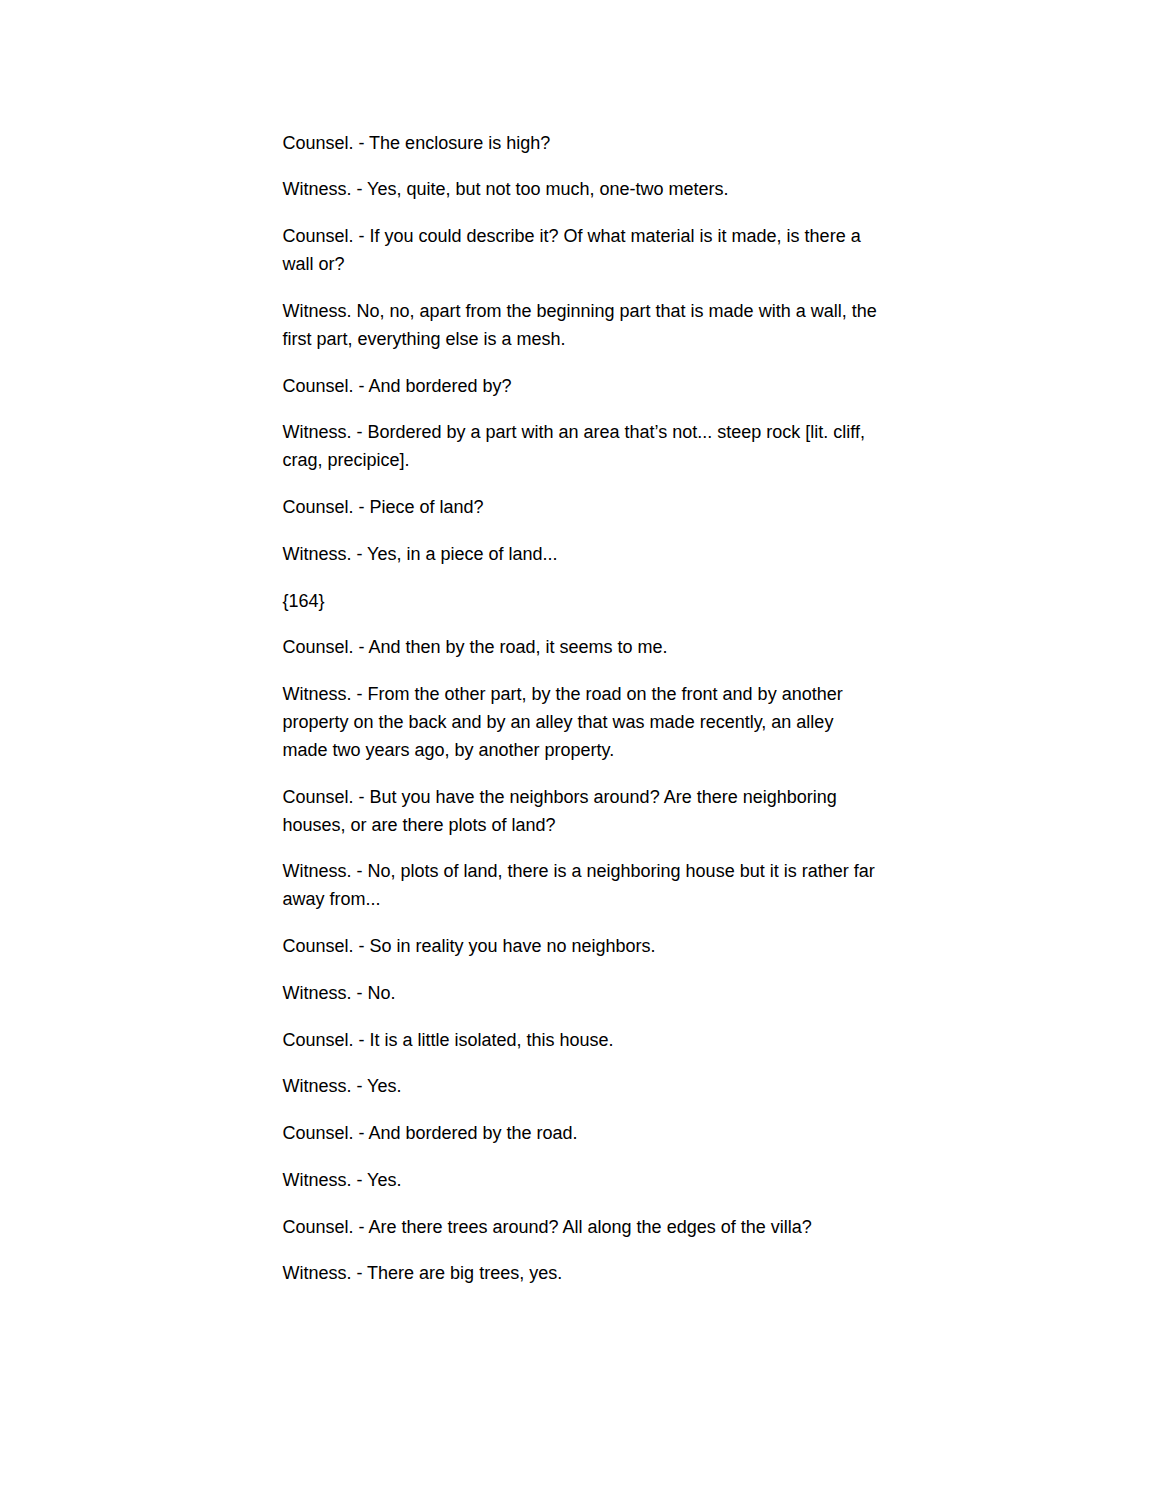Counsel. - The enclosure is high?
Witness. - Yes, quite, but not too much, one-two meters.
Counsel. - If you could describe it? Of what material is it made, is there a wall or?
Witness. No, no, apart from the beginning part that is made with a wall, the first part, everything else is a mesh.
Counsel. - And bordered by?
Witness. - Bordered by a part with an area that’s not... steep rock [lit. cliff, crag, precipice].
Counsel. - Piece of land?
Witness. - Yes, in a piece of land...
{164}
Counsel. - And then by the road, it seems to me.
Witness. - From the other part, by the road on the front and by another property on the back and by an alley that was made recently, an alley made two years ago, by another property.
Counsel. - But you have the neighbors around? Are there neighboring houses, or are there plots of land?
Witness. - No, plots of land, there is a neighboring house but it is rather far away from...
Counsel. - So in reality you have no neighbors.
Witness. - No.
Counsel. - It is a little isolated, this house.
Witness. - Yes.
Counsel. - And bordered by the road.
Witness. - Yes.
Counsel. - Are there trees around? All along the edges of the villa?
Witness. - There are big trees, yes.